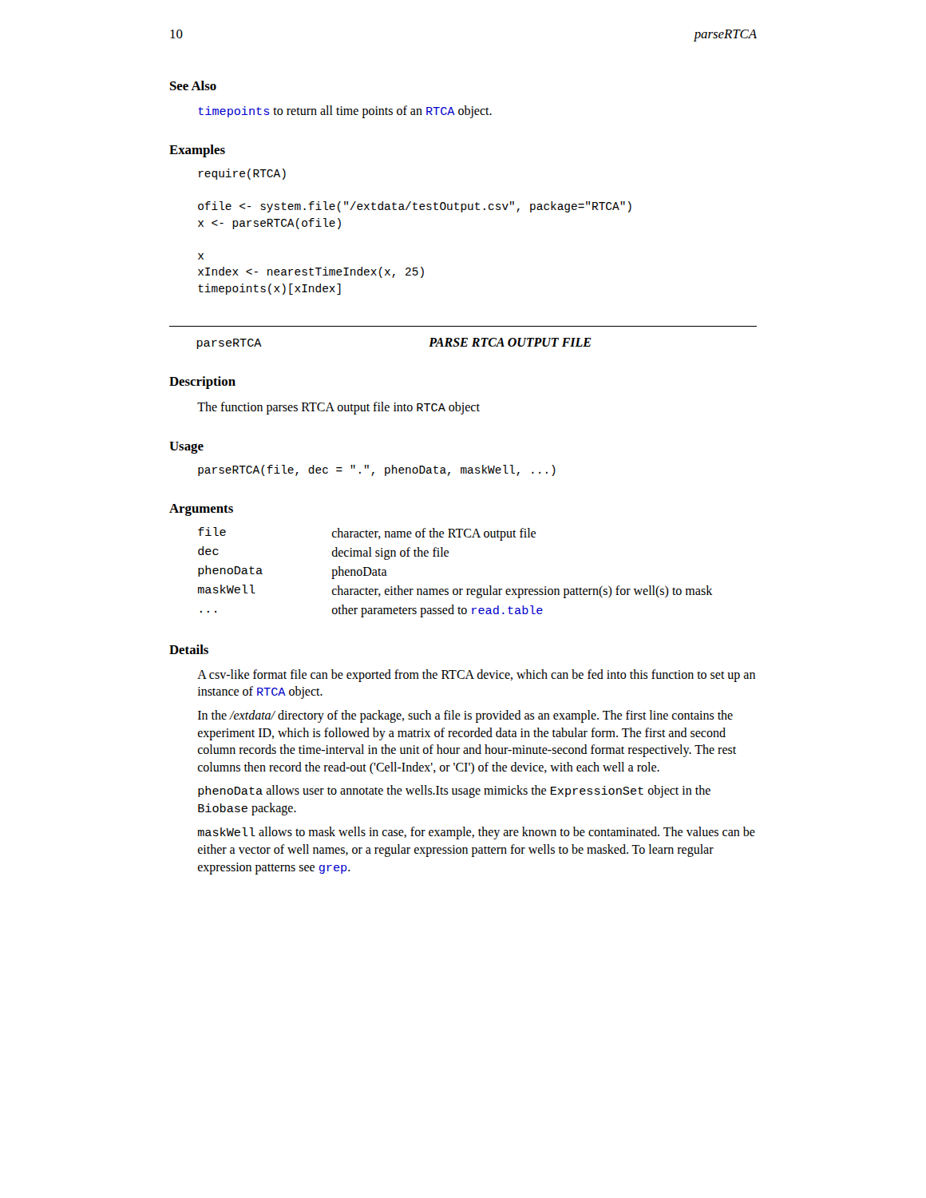10 parseRTCA
See Also
timepoints to return all time points of an RTCA object.
Examples
require(RTCA)

ofile <- system.file("/extdata/testOutput.csv", package="RTCA")
x <- parseRTCA(ofile)

x
xIndex <- nearestTimeIndex(x, 25)
timepoints(x)[xIndex]
parseRTCA PARSE RTCA OUTPUT FILE
Description
The function parses RTCA output file into RTCA object
Usage
parseRTCA(file, dec = ".", phenoData, maskWell, ...)
Arguments
file
character, name of the RTCA output file
dec
decimal sign of the file
phenoData
phenoData
maskWell
character, either names or regular expression pattern(s) for well(s) to mask
...
other parameters passed to read.table
Details
A csv-like format file can be exported from the RTCA device, which can be fed into this function to set up an instance of RTCA object.
In the /extdata/ directory of the package, such a file is provided as an example. The first line contains the experiment ID, which is followed by a matrix of recorded data in the tabular form. The first and second column records the time-interval in the unit of hour and hour-minute-second format respectively. The rest columns then record the read-out ('Cell-Index', or 'CI') of the device, with each well a role.
phenoData allows user to annotate the wells.Its usage mimicks the ExpressionSet object in the Biobase package.
maskWell allows to mask wells in case, for example, they are known to be contaminated. The values can be either a vector of well names, or a regular expression pattern for wells to be masked. To learn regular expression patterns see grep.